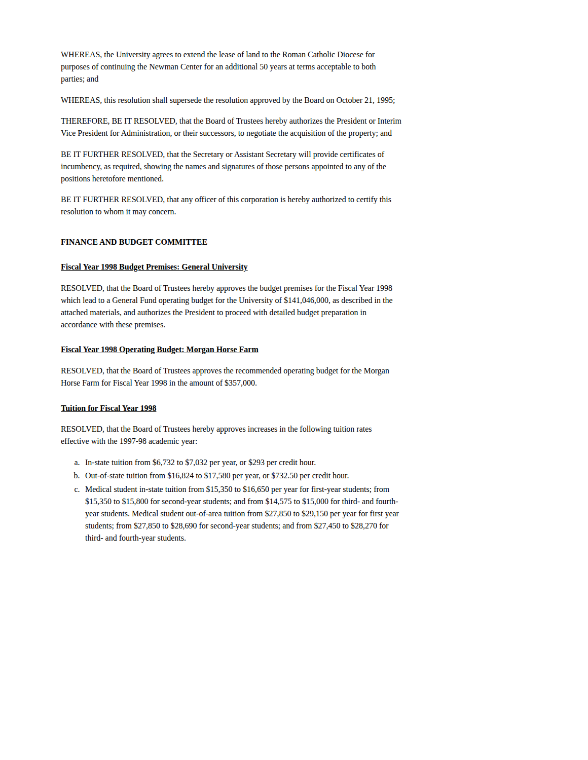WHEREAS, the University agrees to extend the lease of land to the Roman Catholic Diocese for purposes of continuing the Newman Center for an additional 50 years at terms acceptable to both parties; and
WHEREAS, this resolution shall supersede the resolution approved by the Board on October 21, 1995;
THEREFORE, BE IT RESOLVED, that the Board of Trustees hereby authorizes the President or Interim Vice President for Administration, or their successors, to negotiate the acquisition of the property; and
BE IT FURTHER RESOLVED, that the Secretary or Assistant Secretary will provide certificates of incumbency, as required, showing the names and signatures of those persons appointed to any of the positions heretofore mentioned.
BE IT FURTHER RESOLVED, that any officer of this corporation is hereby authorized to certify this resolution to whom it may concern.
FINANCE AND BUDGET COMMITTEE
Fiscal Year 1998 Budget Premises: General University
RESOLVED, that the Board of Trustees hereby approves the budget premises for the Fiscal Year 1998 which lead to a General Fund operating budget for the University of $141,046,000, as described in the attached materials, and authorizes the President to proceed with detailed budget preparation in accordance with these premises.
Fiscal Year 1998 Operating Budget: Morgan Horse Farm
RESOLVED, that the Board of Trustees approves the recommended operating budget for the Morgan Horse Farm for Fiscal Year 1998 in the amount of $357,000.
Tuition for Fiscal Year 1998
RESOLVED, that the Board of Trustees hereby approves increases in the following tuition rates effective with the 1997-98 academic year:
In-state tuition from $6,732 to $7,032 per year, or $293 per credit hour.
Out-of-state tuition from $16,824 to $17,580 per year, or $732.50 per credit hour.
Medical student in-state tuition from $15,350 to $16,650 per year for first-year students; from $15,350 to $15,800 for second-year students; and from $14,575 to $15,000 for third- and fourth-year students. Medical student out-of-area tuition from $27,850 to $29,150 per year for first year students; from $27,850 to $28,690 for second-year students; and from $27,450 to $28,270 for third- and fourth-year students.